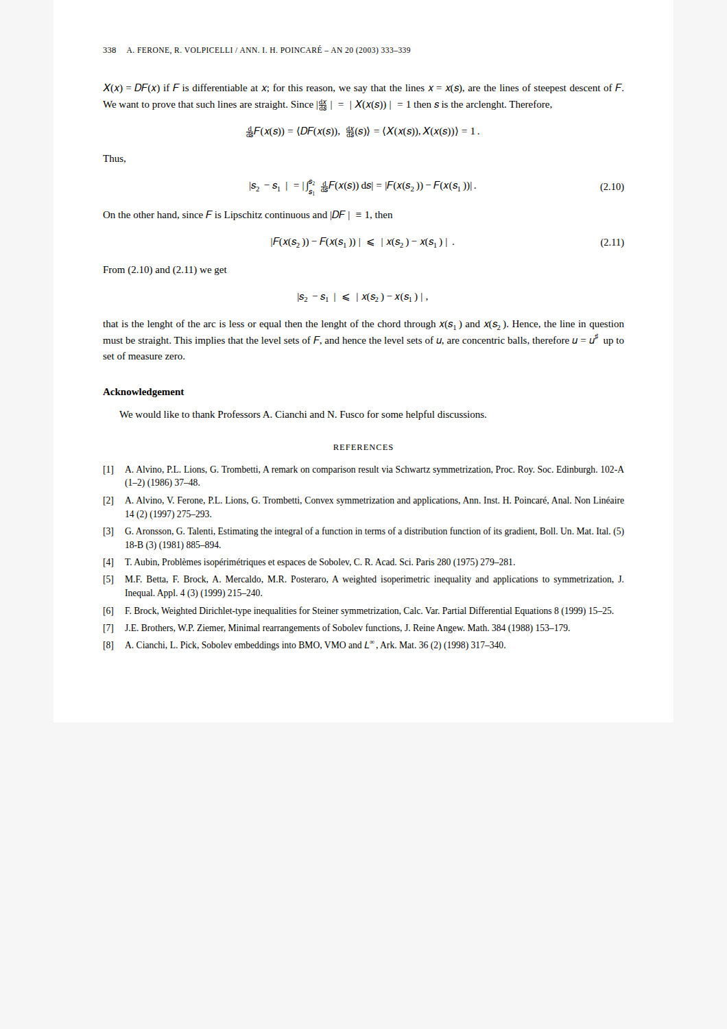338 A. Ferone, R. Volpicelli / Ann. I. H. Poincaré – AN 20 (2003) 333–339
X(x)=DF(x) if F is differentiable at x; for this reason, we say that the lines x=x(s), are the lines of steepest descent of F. We want to prove that such lines are straight. Since |dxds|=|X(x(s))|=1 then s is the arclenght. Therefore,
dds F(x(s)) = ⟨DF(x(s)),dxds(s)⟩ = ⟨X(x(s)),X(x(s))⟩ =1.
Thus,
|s2−s1| = | ∫s1s2 dds F(x(s)) ds | = |F(x(s2))−F(x(s1))| . (2.10)
On the other hand, since F is Lipschitz continuous and |DF|≡1, then
|F(x(s2))−F(x(s1))| ⩽ |x(s2)−x(s1)| . (2.11)
From (2.10) and (2.11) we get
|s2−s1| ⩽ |x(s2)−x(s1)| ,
that is the lenght of the arc is less or equal then the lenght of the chord through x(s1) and x(s2). Hence, the line in question must be straight. This implies that the level sets of F, and hence the level sets of u, are concentric balls, therefore u=u♯ up to set of measure zero.
Acknowledgement
We would like to thank Professors A. Cianchi and N. Fusco for some helpful discussions.
REFERENCES
[1] A. Alvino, P.L. Lions, G. Trombetti, A remark on comparison result via Schwartz symmetrization, Proc. Roy. Soc. Edinburgh. 102-A (1–2) (1986) 37–48.
[2] A. Alvino, V. Ferone, P.L. Lions, G. Trombetti, Convex symmetrization and applications, Ann. Inst. H. Poincaré, Anal. Non Linéaire 14 (2) (1997) 275–293.
[3] G. Aronsson, G. Talenti, Estimating the integral of a function in terms of a distribution function of its gradient, Boll. Un. Mat. Ital. (5) 18-B (3) (1981) 885–894.
[4] T. Aubin, Problèmes isopérimétriques et espaces de Sobolev, C. R. Acad. Sci. Paris 280 (1975) 279–281.
[5] M.F. Betta, F. Brock, A. Mercaldo, M.R. Posteraro, A weighted isoperimetric inequality and applications to symmetrization, J. Inequal. Appl. 4 (3) (1999) 215–240.
[6] F. Brock, Weighted Dirichlet-type inequalities for Steiner symmetrization, Calc. Var. Partial Differential Equations 8 (1999) 15–25.
[7] J.E. Brothers, W.P. Ziemer, Minimal rearrangements of Sobolev functions, J. Reine Angew. Math. 384 (1988) 153–179.
[8] A. Cianchi, L. Pick, Sobolev embeddings into BMO, VMO and L∞, Ark. Mat. 36 (2) (1998) 317–340.